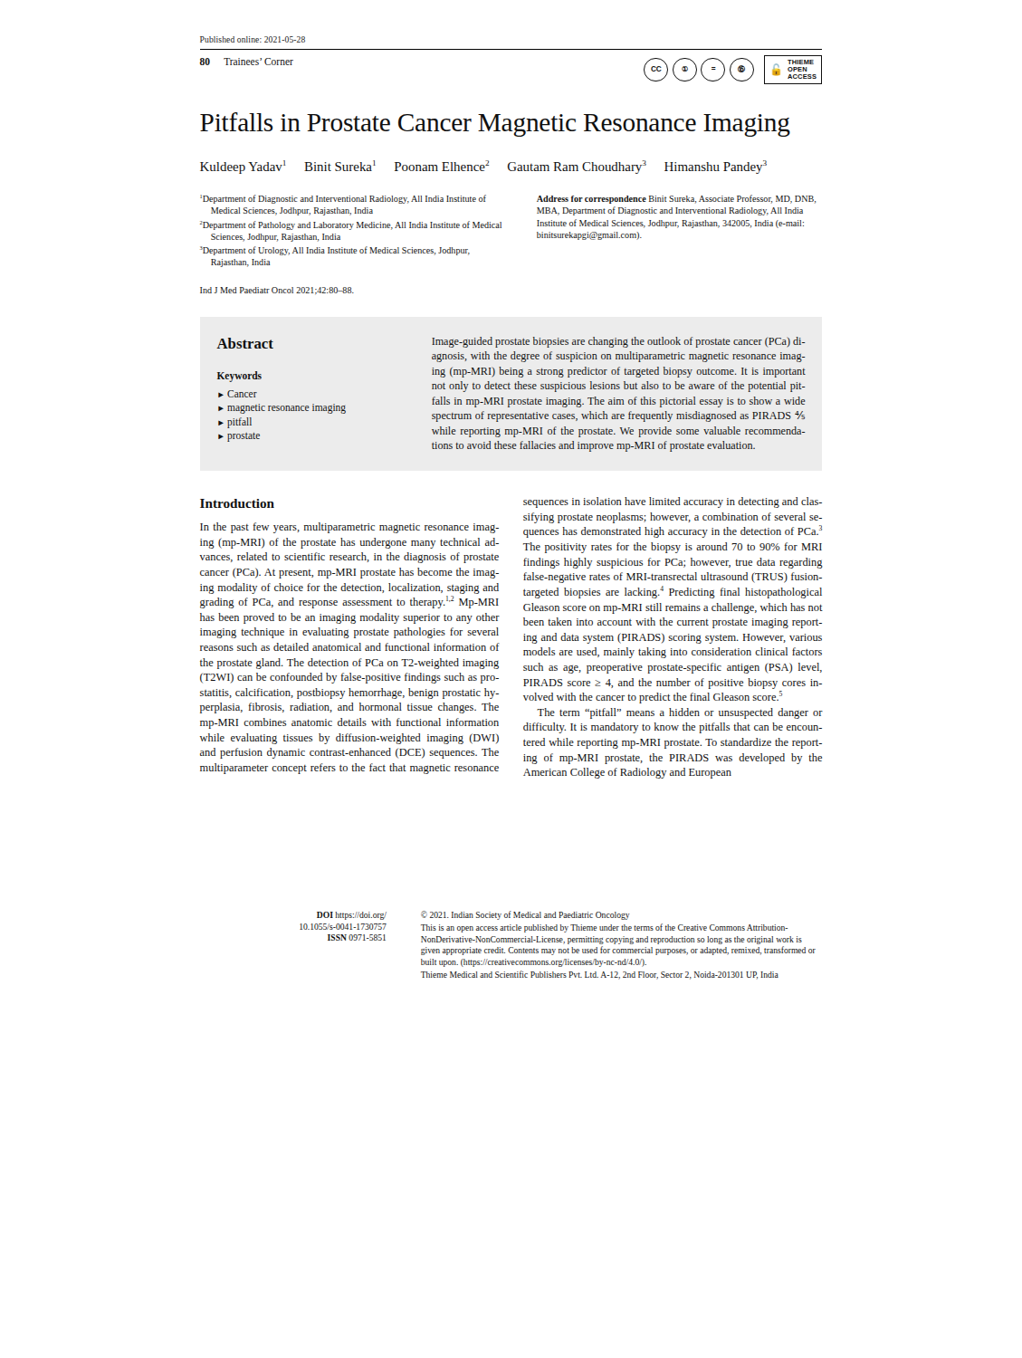Published online: 2021-05-28
80 Trainees’ Corner
CC
①
=
⑮
🔓 THIEME
OPEN
ACCESS
Pitfalls in Prostate Cancer Magnetic Resonance Imaging
Kuldeep Yadav1 Binit Sureka1 Poonam Elhence2 Gautam Ram Choudhary3 Himanshu Pandey3
1Department of Diagnostic and Interventional Radiology, All India Institute of Medical Sciences, Jodhpur, Rajasthan, India
2Department of Pathology and Laboratory Medicine, All India Institute of Medical Sciences, Jodhpur, Rajasthan, India
3Department of Urology, All India Institute of Medical Sciences, Jodhpur, Rajasthan, India
Address for correspondence Binit Sureka, Associate Professor, MD, DNB, MBA, Department of Diagnostic and Interventional Radiology, All India Institute of Medical Sciences, Jodhpur, Rajasthan, 342005, India (e-mail: binitsurekapgi@gmail.com).
Ind J Med Paediatr Oncol 2021;42:80–88.
Abstract
Keywords
Cancer
magnetic resonance imaging
pitfall
prostate
Image-guided prostate biopsies are changing the outlook of prostate cancer (PCa) diagnosis, with the degree of suspicion on multiparametric magnetic resonance imaging (mp-MRI) being a strong predictor of targeted biopsy outcome. It is important not only to detect these suspicious lesions but also to be aware of the potential pitfalls in mp-MRI prostate imaging. The aim of this pictorial essay is to show a wide spectrum of representative cases, which are frequently misdiagnosed as PIRADS ⅘ while reporting mp-MRI of the prostate. We provide some valuable recommendations to avoid these fallacies and improve mp-MRI of prostate evaluation.
Introduction
In the past few years, multiparametric magnetic resonance imaging (mp-MRI) of the prostate has undergone many technical advances, related to scientific research, in the diagnosis of prostate cancer (PCa). At present, mp-MRI prostate has become the imaging modality of choice for the detection, localization, staging and grading of PCa, and response assessment to therapy.1,2 Mp-MRI has been proved to be an imaging modality superior to any other imaging technique in evaluating prostate pathologies for several reasons such as detailed anatomical and functional information of the prostate gland. The detection of PCa on T2-weighted imaging (T2WI) can be confounded by false-positive findings such as prostatitis, calcification, postbiopsy hemorrhage, benign prostatic hyperplasia, fibrosis, radiation, and hormonal tissue changes. The mp-MRI combines anatomic details with functional information while evaluating tissues by diffusion-weighted imaging (DWI) and perfusion dynamic contrast-enhanced (DCE) sequences. The multiparameter concept refers to the fact that magnetic resonance sequences in isolation have limited accuracy in detecting and classifying prostate neoplasms; however, a combination of several sequences has demonstrated high accuracy in the detection of PCa.3 The positivity rates for the biopsy is around 70 to 90% for MRI findings highly suspicious for PCa; however, true data regarding false-negative rates of MRI-transrectal ultrasound (TRUS) fusion-targeted biopsies are lacking.4 Predicting final histopathological Gleason score on mp-MRI still remains a challenge, which has not been taken into account with the current prostate imaging reporting and data system (PIRADS) scoring system. However, various models are used, mainly taking into consideration clinical factors such as age, preoperative prostate-specific antigen (PSA) level, PIRADS score ≥ 4, and the number of positive biopsy cores involved with the cancer to predict the final Gleason score.5
The term “pitfall” means a hidden or unsuspected danger or difficulty. It is mandatory to know the pitfalls that can be encountered while reporting mp-MRI prostate. To standardize the reporting of mp-MRI prostate, the PIRADS was developed by the American College of Radiology and European
DOI https://doi.org/
10.1055/s-0041-1730757
ISSN 0971-5851
© 2021. Indian Society of Medical and Paediatric Oncology
This is an open access article published by Thieme under the terms of the Creative Commons Attribution-NonDerivative-NonCommercial-License, permitting copying and reproduction so long as the original work is given appropriate credit. Contents may not be used for commercial purposes, or adapted, remixed, transformed or built upon. (https://creativecommons.org/licenses/by-nc-nd/4.0/).
Thieme Medical and Scientific Publishers Pvt. Ltd. A-12, 2nd Floor, Sector 2, Noida-201301 UP, India